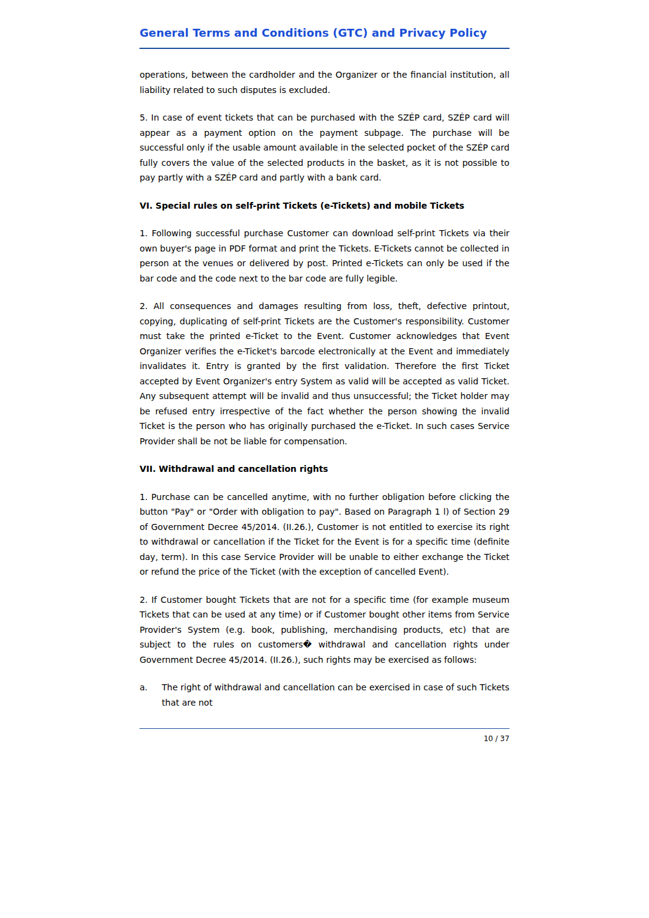General Terms and Conditions (GTC) and Privacy Policy
operations, between the cardholder and the Organizer or the financial institution, all liability related to such disputes is excluded.
5. In case of event tickets that can be purchased with the SZÉP card, SZÉP card will appear as a payment option on the payment subpage. The purchase will be successful only if the usable amount available in the selected pocket of the SZÉP card fully covers the value of the selected products in the basket, as it is not possible to pay partly with a SZÉP card and partly with a bank card.
VI. Special rules on self-print Tickets (e-Tickets) and mobile Tickets
1. Following successful purchase Customer can download self-print Tickets via their own buyer's page in PDF format and print the Tickets. E-Tickets cannot be collected in person at the venues or delivered by post. Printed e-Tickets can only be used if the bar code and the code next to the bar code are fully legible.
2. All consequences and damages resulting from loss, theft, defective printout, copying, duplicating of self-print Tickets are the Customer's responsibility. Customer must take the printed e-Ticket to the Event. Customer acknowledges that Event Organizer verifies the e-Ticket's barcode electronically at the Event and immediately invalidates it. Entry is granted by the first validation. Therefore the first Ticket accepted by Event Organizer's entry System as valid will be accepted as valid Ticket. Any subsequent attempt will be invalid and thus unsuccessful; the Ticket holder may be refused entry irrespective of the fact whether the person showing the invalid Ticket is the person who has originally purchased the e-Ticket. In such cases Service Provider shall be not be liable for compensation.
VII. Withdrawal and cancellation rights
1. Purchase can be cancelled anytime, with no further obligation before clicking the button "Pay" or "Order with obligation to pay". Based on Paragraph 1 l) of Section 29 of Government Decree 45/2014. (II.26.), Customer is not entitled to exercise its right to withdrawal or cancellation if the Ticket for the Event is for a specific time (definite day, term). In this case Service Provider will be unable to either exchange the Ticket or refund the price of the Ticket (with the exception of cancelled Event).
2. If Customer bought Tickets that are not for a specific time (for example museum Tickets that can be used at any time) or if Customer bought other items from Service Provider's System (e.g. book, publishing, merchandising products, etc) that are subject to the rules on customers� withdrawal and cancellation rights under Government Decree 45/2014. (II.26.), such rights may be exercised as follows:
a. The right of withdrawal and cancellation can be exercised in case of such Tickets that are not
10 / 37